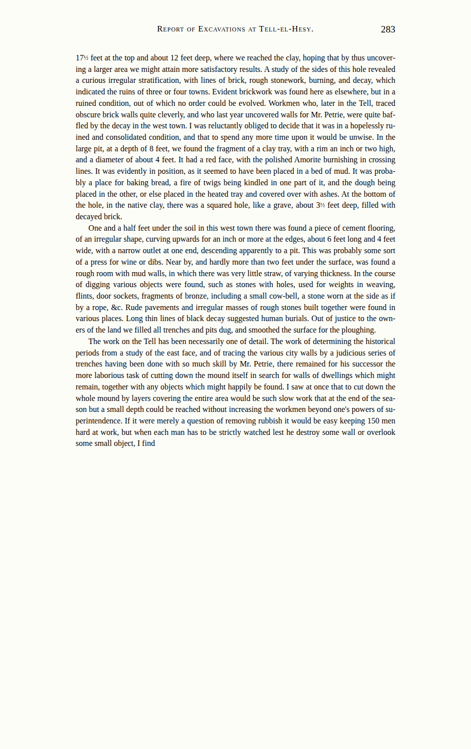Report of Excavations at Tell-el-Hesy. 283
17½ feet at the top and about 12 feet deep, where we reached the clay, hoping that by thus uncovering a larger area we might attain more satisfactory results. A study of the sides of this hole revealed a curious irregular stratification, with lines of brick, rough stonework, burning, and decay, which indicated the ruins of three or four towns. Evident brickwork was found here as elsewhere, but in a ruined condition, out of which no order could be evolved. Workmen who, later in the Tell, traced obscure brick walls quite cleverly, and who last year uncovered walls for Mr. Petrie, were quite baffled by the decay in the west town. I was reluctantly obliged to decide that it was in a hopelessly ruined and consolidated condition, and that to spend any more time upon it would be unwise. In the large pit, at a depth of 8 feet, we found the fragment of a clay tray, with a rim an inch or two high, and a diameter of about 4 feet. It had a red face, with the polished Amorite burnishing in crossing lines. It was evidently in position, as it seemed to have been placed in a bed of mud. It was probably a place for baking bread, a fire of twigs being kindled in one part of it, and the dough being placed in the other, or else placed in the heated tray and covered over with ashes. At the bottom of the hole, in the native clay, there was a squared hole, like a grave, about 3½ feet deep, filled with decayed brick.
One and a half feet under the soil in this west town there was found a piece of cement flooring, of an irregular shape, curving upwards for an inch or more at the edges, about 6 feet long and 4 feet wide, with a narrow outlet at one end, descending apparently to a pit. This was probably some sort of a press for wine or dibs. Near by, and hardly more than two feet under the surface, was found a rough room with mud walls, in which there was very little straw, of varying thickness. In the course of digging various objects were found, such as stones with holes, used for weights in weaving, flints, door sockets, fragments of bronze, including a small cow-bell, a stone worn at the side as if by a rope, &c. Rude pavements and irregular masses of rough stones built together were found in various places. Long thin lines of black decay suggested human burials. Out of justice to the owners of the land we filled all trenches and pits dug, and smoothed the surface for the ploughing.
The work on the Tell has been necessarily one of detail. The work of determining the historical periods from a study of the east face, and of tracing the various city walls by a judicious series of trenches having been done with so much skill by Mr. Petrie, there remained for his successor the more laborious task of cutting down the mound itself in search for walls of dwellings which might remain, together with any objects which might happily be found. I saw at once that to cut down the whole mound by layers covering the entire area would be such slow work that at the end of the season but a small depth could be reached without increasing the workmen beyond one's powers of superintendence. If it were merely a question of removing rubbish it would be easy keeping 150 men hard at work, but when each man has to be strictly watched lest he destroy some wall or overlook some small object, I find